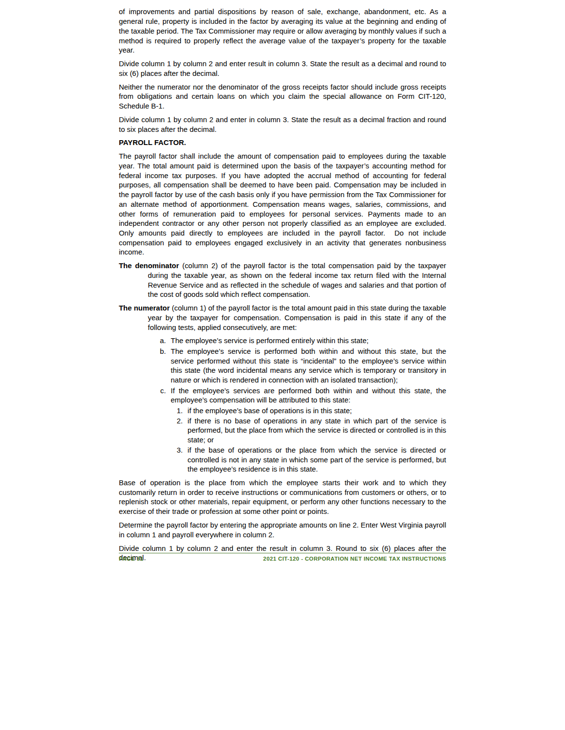of improvements and partial dispositions by reason of sale, exchange, abandonment, etc. As a general rule, property is included in the factor by averaging its value at the beginning and ending of the taxable period. The Tax Commissioner may require or allow averaging by monthly values if such a method is required to properly reflect the average value of the taxpayer’s property for the taxable year.
Divide column 1 by column 2 and enter result in column 3. State the result as a decimal and round to six (6) places after the decimal.
Neither the numerator nor the denominator of the gross receipts factor should include gross receipts from obligations and certain loans on which you claim the special allowance on Form CIT-120, Schedule B-1.
Divide column 1 by column 2 and enter in column 3. State the result as a decimal fraction and round to six places after the decimal.
PAYROLL FACTOR.
The payroll factor shall include the amount of compensation paid to employees during the taxable year. The total amount paid is determined upon the basis of the taxpayer’s accounting method for federal income tax purposes. If you have adopted the accrual method of accounting for federal purposes, all compensation shall be deemed to have been paid. Compensation may be included in the payroll factor by use of the cash basis only if you have permission from the Tax Commissioner for an alternate method of apportionment. Compensation means wages, salaries, commissions, and other forms of remuneration paid to employees for personal services. Payments made to an independent contractor or any other person not properly classified as an employee are excluded. Only amounts paid directly to employees are included in the payroll factor. Do not include compensation paid to employees engaged exclusively in an activity that generates nonbusiness income.
The denominator (column 2) of the payroll factor is the total compensation paid by the taxpayer during the taxable year, as shown on the federal income tax return filed with the Internal Revenue Service and as reflected in the schedule of wages and salaries and that portion of the cost of goods sold which reflect compensation.
The numerator (column 1) of the payroll factor is the total amount paid in this state during the taxable year by the taxpayer for compensation. Compensation is paid in this state if any of the following tests, applied consecutively, are met:
The employee’s service is performed entirely within this state;
The employee’s service is performed both within and without this state, but the service performed without this state is “incidental” to the employee’s service within this state (the word incidental means any service which is temporary or transitory in nature or which is rendered in connection with an isolated transaction);
If the employee’s services are performed both within and without this state, the employee’s compensation will be attributed to this state:
if the employee’s base of operations is in this state;
if there is no base of operations in any state in which part of the service is performed, but the place from which the service is directed or controlled is in this state; or
if the base of operations or the place from which the service is directed or controlled is not in any state in which some part of the service is performed, but the employee’s residence is in this state.
Base of operation is the place from which the employee starts their work and to which they customarily return in order to receive instructions or communications from customers or others, or to replenish stock or other materials, repair equipment, or perform any other functions necessary to the exercise of their trade or profession at some other point or points.
Determine the payroll factor by entering the appropriate amounts on line 2. Enter West Virginia payroll in column 1 and payroll everywhere in column 2.
Divide column 1 by column 2 and enter the result in column 3. Round to six (6) places after the decimal.
PAGE 31 2021 CIT-120 - CORPORATION NET INCOME TAX INSTRUCTIONS